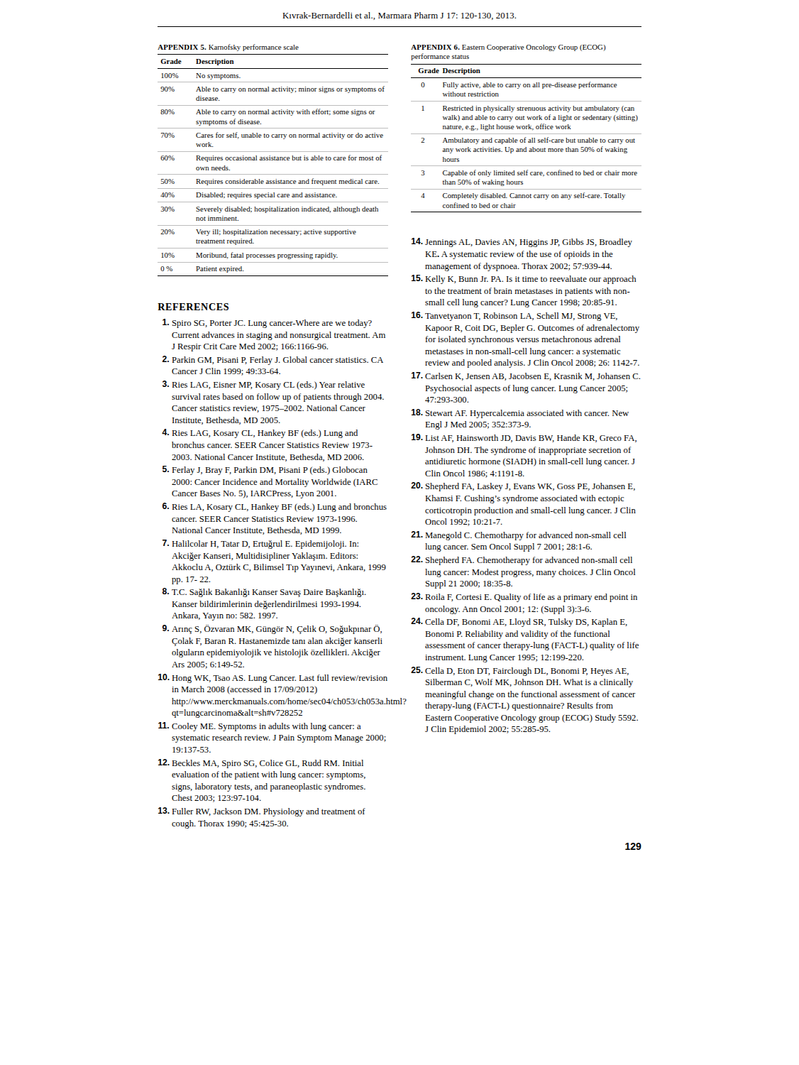Kıvrak-Bernardelli et al., Marmara Pharm J 17: 120-130, 2013.
APPENDIX 5. Karnofsky performance scale
| Grade | Description |
| --- | --- |
| 100% | No symptoms. |
| 90% | Able to carry on normal activity; minor signs or symptoms of disease. |
| 80% | Able to carry on normal activity with effort; some signs or symptoms of disease. |
| 70% | Cares for self, unable to carry on normal activity or do active work. |
| 60% | Requires occasional assistance but is able to care for most of own needs. |
| 50% | Requires considerable assistance and frequent medical care. |
| 40% | Disabled; requires special care and assistance. |
| 30% | Severely disabled; hospitalization indicated, although death not imminent. |
| 20% | Very ill; hospitalization necessary; active supportive treatment required. |
| 10% | Moribund, fatal processes progressing rapidly. |
| 0 % | Patient expired. |
REFERENCES
Spiro SG, Porter JC. Lung cancer-Where are we today? Current advances in staging and nonsurgical treatment. Am J Respir Crit Care Med 2002; 166:1166-96.
Parkin GM, Pisani P, Ferlay J. Global cancer statistics. CA Cancer J Clin 1999; 49:33-64.
Ries LAG, Eisner MP, Kosary CL (eds.) Year relative survival rates based on follow up of patients through 2004. Cancer statistics review, 1975–2002. National Cancer Institute, Bethesda, MD 2005.
Ries LAG, Kosary CL, Hankey BF (eds.) Lung and bronchus cancer. SEER Cancer Statistics Review 1973-2003. National Cancer Institute, Bethesda, MD 2006.
Ferlay J, Bray F, Parkin DM, Pisani P (eds.) Globocan 2000: Cancer Incidence and Mortality Worldwide (IARC Cancer Bases No. 5), IARCPress, Lyon 2001.
Ries LA, Kosary CL, Hankey BF (eds.) Lung and bronchus cancer. SEER Cancer Statistics Review 1973-1996. National Cancer Institute, Bethesda, MD 1999.
Halilcolar H, Tatar D, Ertuğrul E. Epidemijoloji. In: Akciğer Kanseri, Multidisipliner Yaklaşım. Editors: Akkoclu A, Oztürk C, Bilimsel Tıp Yayınevi, Ankara, 1999 pp. 17- 22.
T.C. Sağlık Bakanlığı Kanser Savaş Daire Başkanlığı. Kanser bildirimlerinin değerlendirilmesi 1993-1994. Ankara, Yayın no: 582. 1997.
Arınç S, Özvaran MK, Güngör N, Çelik O, Soğukpınar Ö, Çolak F, Baran R. Hastanemizde tanı alan akciğer kanserli olguların epidemiyolojik ve histolojik özellikleri. Akciğer Ars 2005; 6:149-52.
Hong WK, Tsao AS. Lung Cancer. Last full review/revision in March 2008 (accessed in 17/09/2012) http://www.merckmanuals.com/home/sec04/ch053/ch053a.html?qt=lungcarcinoma&alt=sh#v728252
Cooley ME. Symptoms in adults with lung cancer: a systematic research review. J Pain Symptom Manage 2000; 19:137-53.
Beckles MA, Spiro SG, Colice GL, Rudd RM. Initial evaluation of the patient with lung cancer: symptoms, signs, laboratory tests, and paraneoplastic syndromes. Chest 2003; 123:97-104.
Fuller RW, Jackson DM. Physiology and treatment of cough. Thorax 1990; 45:425-30.
APPENDIX 6. Eastern Cooperative Oncology Group (ECOG) performance status
| Grade | Description |
| --- | --- |
| 0 | Fully active, able to carry on all pre-disease performance without restriction |
| 1 | Restricted in physically strenuous activity but ambulatory (can walk) and able to carry out work of a light or sedentary (sitting) nature, e.g., light house work, office work |
| 2 | Ambulatory and capable of all self-care but unable to carry out any work activities. Up and about more than 50% of waking hours |
| 3 | Capable of only limited self care, confined to bed or chair more than 50% of waking hours |
| 4 | Completely disabled. Cannot carry on any self-care. Totally confined to bed or chair |
Jennings AL, Davies AN, Higgins JP, Gibbs JS, Broadley KE. A systematic review of the use of opioids in the management of dyspnoea. Thorax 2002; 57:939-44.
Kelly K, Bunn Jr. PA. Is it time to reevaluate our approach to the treatment of brain metastases in patients with non-small cell lung cancer? Lung Cancer 1998; 20:85-91.
Tanvetyanon T, Robinson LA, Schell MJ, Strong VE, Kapoor R, Coit DG, Bepler G. Outcomes of adrenalectomy for isolated synchronous versus metachronous adrenal metastases in non-small-cell lung cancer: a systematic review and pooled analysis. J Clin Oncol 2008; 26: 1142-7.
Carlsen K, Jensen AB, Jacobsen E, Krasnik M, Johansen C. Psychosocial aspects of lung cancer. Lung Cancer 2005; 47:293-300.
Stewart AF. Hypercalcemia associated with cancer. New Engl J Med 2005; 352:373-9.
List AF, Hainsworth JD, Davis BW, Hande KR, Greco FA, Johnson DH. The syndrome of inappropriate secretion of antidiuretic hormone (SIADH) in small-cell lung cancer. J Clin Oncol 1986; 4:1191-8.
Shepherd FA, Laskey J, Evans WK, Goss PE, Johansen E, Khamsi F. Cushing’s syndrome associated with ectopic corticotropin production and small-cell lung cancer. J Clin Oncol 1992; 10:21-7.
Manegold C. Chemotharpy for advanced non-small cell lung cancer. Sem Oncol Suppl 7 2001; 28:1-6.
Shepherd FA. Chemotherapy for advanced non-small cell lung cancer: Modest progress, many choices. J Clin Oncol Suppl 21 2000; 18:35-8.
Roila F, Cortesi E. Quality of life as a primary end point in oncology. Ann Oncol 2001; 12: (Suppl 3):3-6.
Cella DF, Bonomi AE, Lloyd SR, Tulsky DS, Kaplan E, Bonomi P. Reliability and validity of the functional assessment of cancer therapy-lung (FACT-L) quality of life instrument. Lung Cancer 1995; 12:199-220.
Cella D, Eton DT, Fairclough DL, Bonomi P, Heyes AE, Silberman C, Wolf MK, Johnson DH. What is a clinically meaningful change on the functional assessment of cancer therapy-lung (FACT-L) questionnaire? Results from Eastern Cooperative Oncology group (ECOG) Study 5592. J Clin Epidemiol 2002; 55:285-95.
129